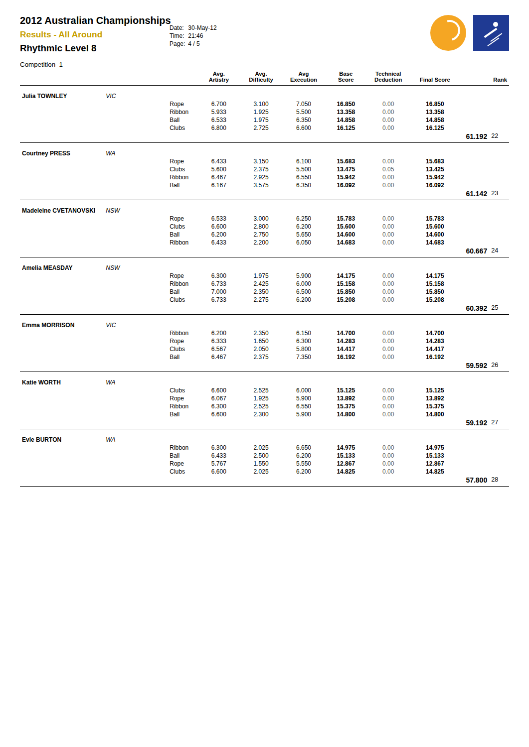2012 Australian Championships
Results - All Around
Rhythmic Level 8
Competition 1
| Date: | 30-May-12 |
| Time: | 21:46 |
| Page: | 4 / 5 |
| | | | Avg. Artistry | Avg. Difficulty | Avg Execution | Base Score | Technical Deduction | Final Score | | Rank |
| --- | --- | --- | --- | --- | --- | --- | --- | --- | --- | --- |
| Julia TOWNLEY | VIC | |
| | | Rope | 6.700 | 3.100 | 7.050 | 16.850 | 0.00 | 16.850 | | |
| | | Ribbon | 5.933 | 1.925 | 5.500 | 13.358 | 0.00 | 13.358 | | |
| | | Ball | 6.533 | 1.975 | 6.350 | 14.858 | 0.00 | 14.858 | | |
| | | Clubs | 6.800 | 2.725 | 6.600 | 16.125 | 0.00 | 16.125 | | |
| | 61.192 | 22 |
| Courtney PRESS | WA | |
| | | Rope | 6.433 | 3.150 | 6.100 | 15.683 | 0.00 | 15.683 | | |
| | | Clubs | 5.600 | 2.375 | 5.500 | 13.475 | 0.05 | 13.425 | | |
| | | Ribbon | 6.467 | 2.925 | 6.550 | 15.942 | 0.00 | 15.942 | | |
| | | Ball | 6.167 | 3.575 | 6.350 | 16.092 | 0.00 | 16.092 | | |
| | 61.142 | 23 |
| Madeleine CVETANOVSKI | NSW | |
| | | Rope | 6.533 | 3.000 | 6.250 | 15.783 | 0.00 | 15.783 | | |
| | | Clubs | 6.600 | 2.800 | 6.200 | 15.600 | 0.00 | 15.600 | | |
| | | Ball | 6.200 | 2.750 | 5.650 | 14.600 | 0.00 | 14.600 | | |
| | | Ribbon | 6.433 | 2.200 | 6.050 | 14.683 | 0.00 | 14.683 | | |
| | 60.667 | 24 |
| Amelia MEASDAY | NSW | |
| | | Rope | 6.300 | 1.975 | 5.900 | 14.175 | 0.00 | 14.175 | | |
| | | Ribbon | 6.733 | 2.425 | 6.000 | 15.158 | 0.00 | 15.158 | | |
| | | Ball | 7.000 | 2.350 | 6.500 | 15.850 | 0.00 | 15.850 | | |
| | | Clubs | 6.733 | 2.275 | 6.200 | 15.208 | 0.00 | 15.208 | | |
| | 60.392 | 25 |
| Emma MORRISON | VIC | |
| | | Ribbon | 6.200 | 2.350 | 6.150 | 14.700 | 0.00 | 14.700 | | |
| | | Rope | 6.333 | 1.650 | 6.300 | 14.283 | 0.00 | 14.283 | | |
| | | Clubs | 6.567 | 2.050 | 5.800 | 14.417 | 0.00 | 14.417 | | |
| | | Ball | 6.467 | 2.375 | 7.350 | 16.192 | 0.00 | 16.192 | | |
| | 59.592 | 26 |
| Katie WORTH | WA | |
| | | Clubs | 6.600 | 2.525 | 6.000 | 15.125 | 0.00 | 15.125 | | |
| | | Rope | 6.067 | 1.925 | 5.900 | 13.892 | 0.00 | 13.892 | | |
| | | Ribbon | 6.300 | 2.525 | 6.550 | 15.375 | 0.00 | 15.375 | | |
| | | Ball | 6.600 | 2.300 | 5.900 | 14.800 | 0.00 | 14.800 | | |
| | 59.192 | 27 |
| Evie BURTON | WA | |
| | | Ribbon | 6.300 | 2.025 | 6.650 | 14.975 | 0.00 | 14.975 | | |
| | | Ball | 6.433 | 2.500 | 6.200 | 15.133 | 0.00 | 15.133 | | |
| | | Rope | 5.767 | 1.550 | 5.550 | 12.867 | 0.00 | 12.867 | | |
| | | Clubs | 6.600 | 2.025 | 6.200 | 14.825 | 0.00 | 14.825 | | |
| | 57.800 | 28 |